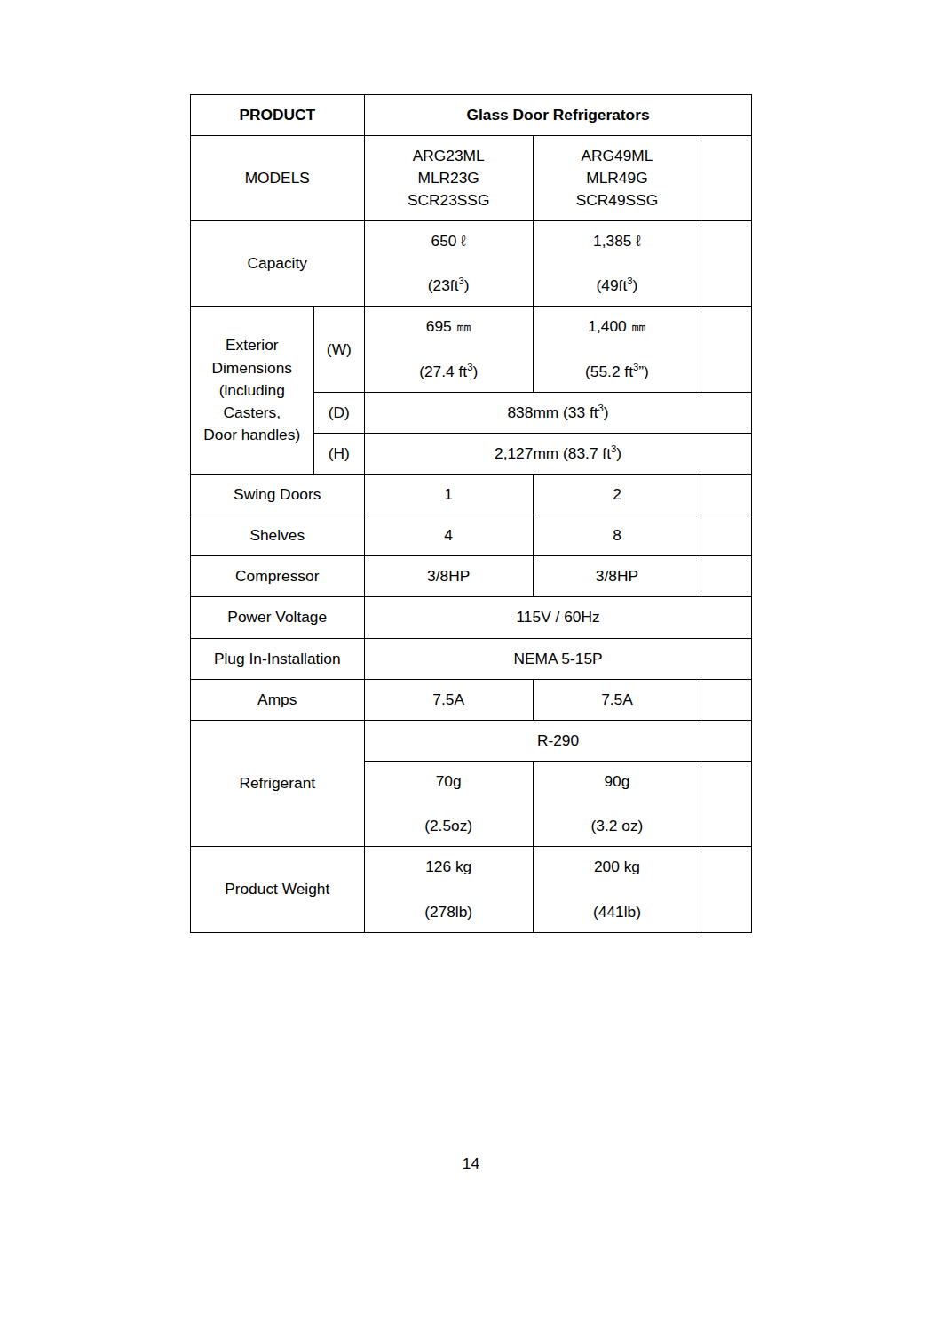| PRODUCT | Glass Door Refrigerators |
| --- | --- |
| MODELS | ARG23ML MLR23G SCR23SSG | ARG49ML MLR49G SCR49SSG | |
| Capacity | 650 ℓ (23ft 3 ) | 1,385 ℓ (49ft 3 ) | |
| Exterior Dimensions (including Casters, Door handles) | (W) | 695 ㎜ (27.4 ft 3 ) | 1,400 ㎜ (55.2 ft 3 ”) | |
| (D) | 838mm (33 ft 3 ) |
| (H) | 2,127mm (83.7 ft 3 ) |
| Swing Doors | 1 | 2 | |
| Shelves | 4 | 8 | |
| Compressor | 3/8HP | 3/8HP | |
| Power Voltage | 115V / 60Hz |
| Plug In-Installation | NEMA 5-15P |
| Amps | 7.5A | 7.5A | |
| Refrigerant | R-290 |
| 70g (2.5oz) | 90g (3.2 oz) | |
| Product Weight | 126 kg (278lb) | 200 kg (441lb) | |
14